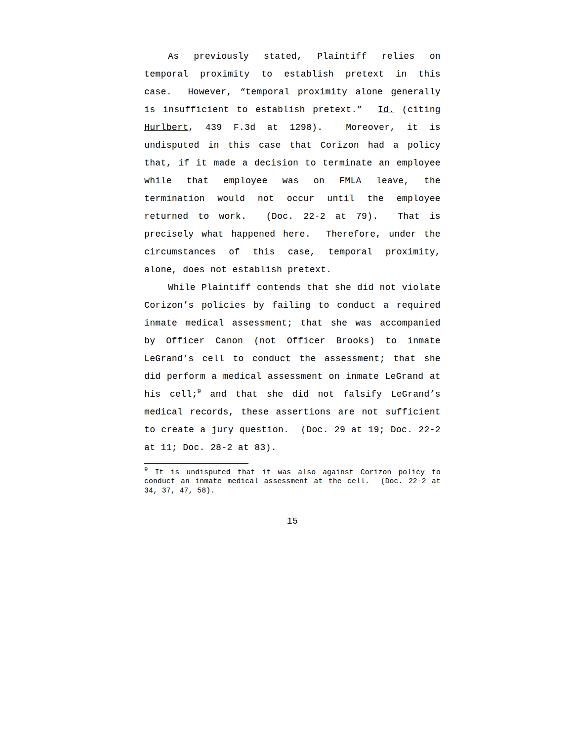As previously stated, Plaintiff relies on temporal proximity to establish pretext in this case. However, “temporal proximity alone generally is insufficient to establish pretext.” Id. (citing Hurlbert, 439 F.3d at 1298). Moreover, it is undisputed in this case that Corizon had a policy that, if it made a decision to terminate an employee while that employee was on FMLA leave, the termination would not occur until the employee returned to work. (Doc. 22-2 at 79). That is precisely what happened here. Therefore, under the circumstances of this case, temporal proximity, alone, does not establish pretext.
While Plaintiff contends that she did not violate Corizon’s policies by failing to conduct a required inmate medical assessment; that she was accompanied by Officer Canon (not Officer Brooks) to inmate LeGrand’s cell to conduct the assessment; that she did perform a medical assessment on inmate LeGrand at his cell;9 and that she did not falsify LeGrand’s medical records, these assertions are not sufficient to create a jury question. (Doc. 29 at 19; Doc. 22-2 at 11; Doc. 28-2 at 83).
9 It is undisputed that it was also against Corizon policy to conduct an inmate medical assessment at the cell. (Doc. 22-2 at 34, 37, 47, 58).
15